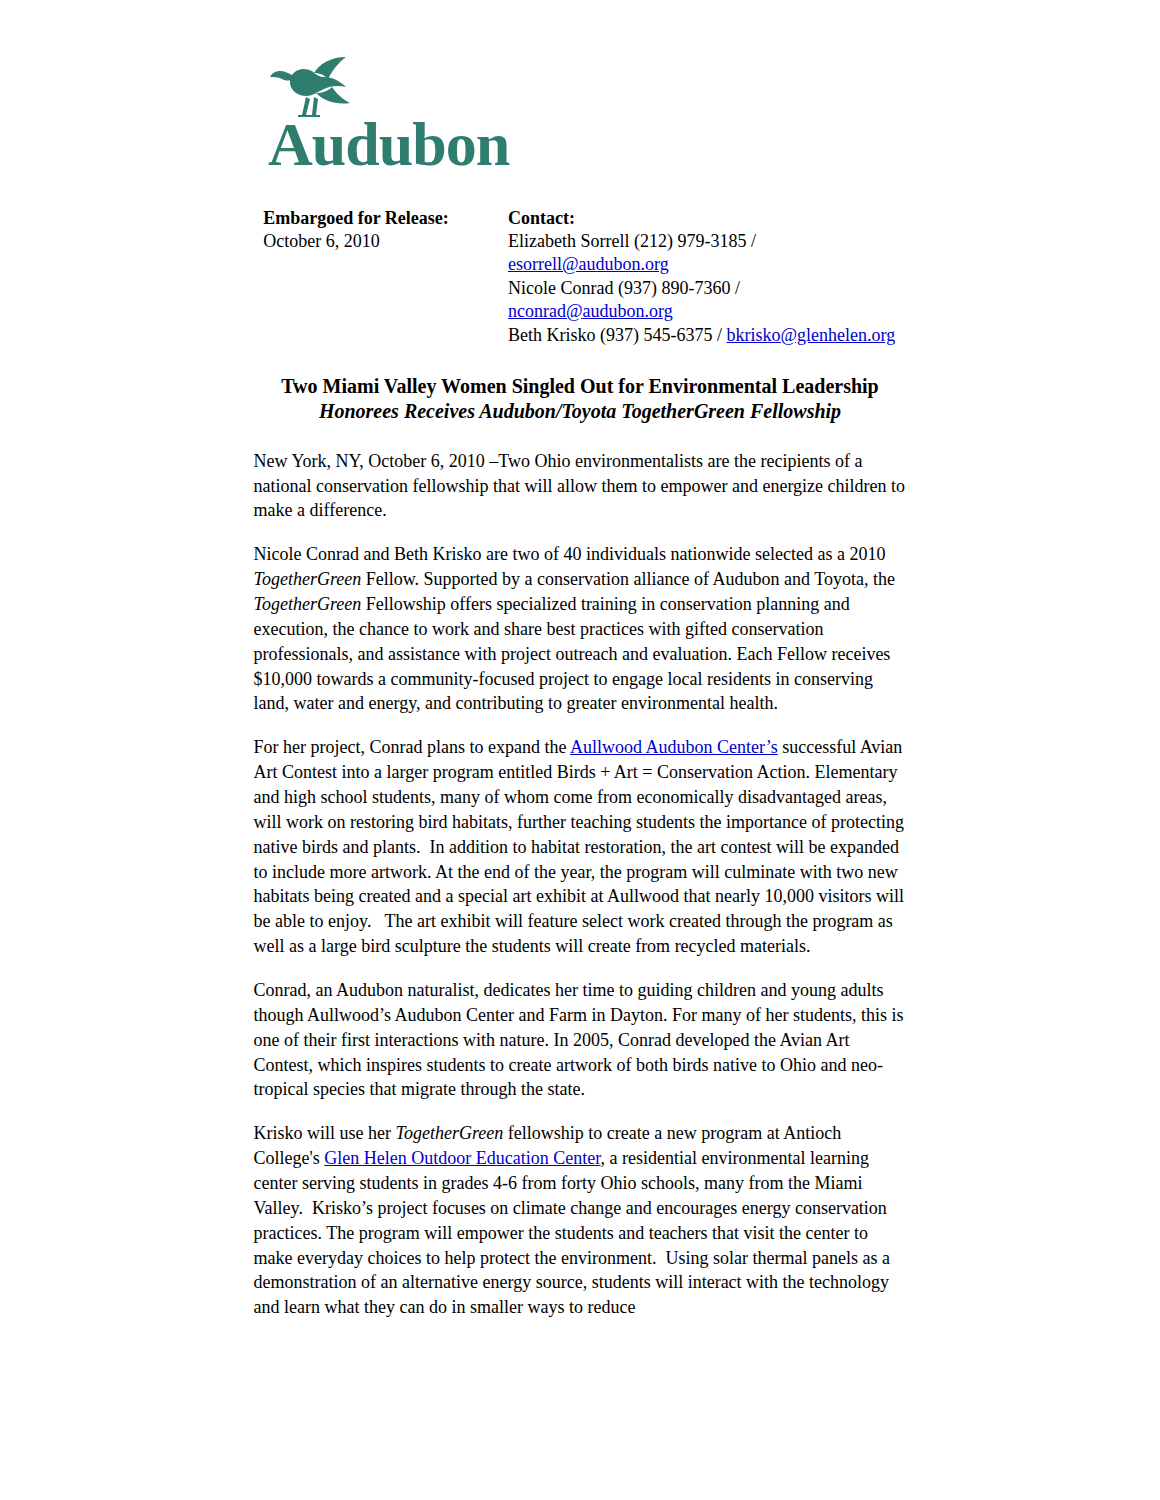Audubon
| Embargoed for Release: | Contact: |
| October 6, 2010 | Elizabeth Sorrell (212) 979-3185 / esorrell@audubon.org |
| | Nicole Conrad (937) 890-7360 / nconrad@audubon.org |
| | Beth Krisko (937) 545-6375 / bkrisko@glenhelen.org |
Two Miami Valley Women Singled Out for Environmental Leadership
Honorees Receives Audubon/Toyota TogetherGreen Fellowship
New York, NY, October 6, 2010 –Two Ohio environmentalists are the recipients of a national conservation fellowship that will allow them to empower and energize children to make a difference.
Nicole Conrad and Beth Krisko are two of 40 individuals nationwide selected as a 2010 TogetherGreen Fellow. Supported by a conservation alliance of Audubon and Toyota, the TogetherGreen Fellowship offers specialized training in conservation planning and execution, the chance to work and share best practices with gifted conservation professionals, and assistance with project outreach and evaluation. Each Fellow receives $10,000 towards a community-focused project to engage local residents in conserving land, water and energy, and contributing to greater environmental health.
For her project, Conrad plans to expand the Aullwood Audubon Center’s successful Avian Art Contest into a larger program entitled Birds + Art = Conservation Action. Elementary and high school students, many of whom come from economically disadvantaged areas, will work on restoring bird habitats, further teaching students the importance of protecting native birds and plants. In addition to habitat restoration, the art contest will be expanded to include more artwork. At the end of the year, the program will culminate with two new habitats being created and a special art exhibit at Aullwood that nearly 10,000 visitors will be able to enjoy. The art exhibit will feature select work created through the program as well as a large bird sculpture the students will create from recycled materials.
Conrad, an Audubon naturalist, dedicates her time to guiding children and young adults though Aullwood’s Audubon Center and Farm in Dayton. For many of her students, this is one of their first interactions with nature. In 2005, Conrad developed the Avian Art Contest, which inspires students to create artwork of both birds native to Ohio and neo-tropical species that migrate through the state.
Krisko will use her TogetherGreen fellowship to create a new program at Antioch College's Glen Helen Outdoor Education Center, a residential environmental learning center serving students in grades 4-6 from forty Ohio schools, many from the Miami Valley. Krisko’s project focuses on climate change and encourages energy conservation practices. The program will empower the students and teachers that visit the center to make everyday choices to help protect the environment. Using solar thermal panels as a demonstration of an alternative energy source, students will interact with the technology and learn what they can do in smaller ways to reduce